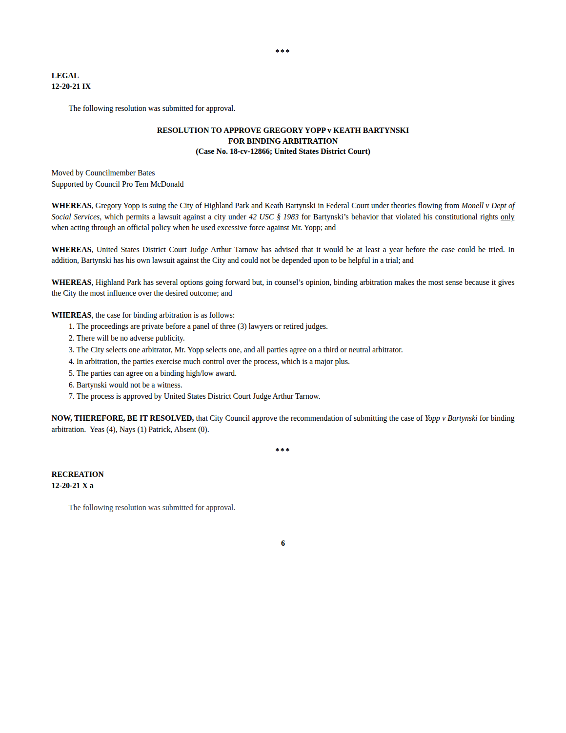***
LEGAL
12-20-21 IX
The following resolution was submitted for approval.
RESOLUTION TO APPROVE GREGORY YOPP v KEATH BARTYNSKI
FOR BINDING ARBITRATION
(Case No. 18-cv-12866; United States District Court)
Moved by Councilmember Bates
Supported by Council Pro Tem McDonald
WHEREAS, Gregory Yopp is suing the City of Highland Park and Keath Bartynski in Federal Court under theories flowing from Monell v Dept of Social Services, which permits a lawsuit against a city under 42 USC § 1983 for Bartynski’s behavior that violated his constitutional rights only when acting through an official policy when he used excessive force against Mr. Yopp; and
WHEREAS, United States District Court Judge Arthur Tarnow has advised that it would be at least a year before the case could be tried. In addition, Bartynski has his own lawsuit against the City and could not be depended upon to be helpful in a trial; and
WHEREAS, Highland Park has several options going forward but, in counsel’s opinion, binding arbitration makes the most sense because it gives the City the most influence over the desired outcome; and
WHEREAS, the case for binding arbitration is as follows:
The proceedings are private before a panel of three (3) lawyers or retired judges.
There will be no adverse publicity.
The City selects one arbitrator, Mr. Yopp selects one, and all parties agree on a third or neutral arbitrator.
In arbitration, the parties exercise much control over the process, which is a major plus.
The parties can agree on a binding high/low award.
Bartynski would not be a witness.
The process is approved by United States District Court Judge Arthur Tarnow.
NOW, THEREFORE, BE IT RESOLVED, that City Council approve the recommendation of submitting the case of Yopp v Bartynski for binding arbitration. Yeas (4), Nays (1) Patrick, Absent (0).
***
RECREATION
12-20-21 X a
The following resolution was submitted for approval.
6